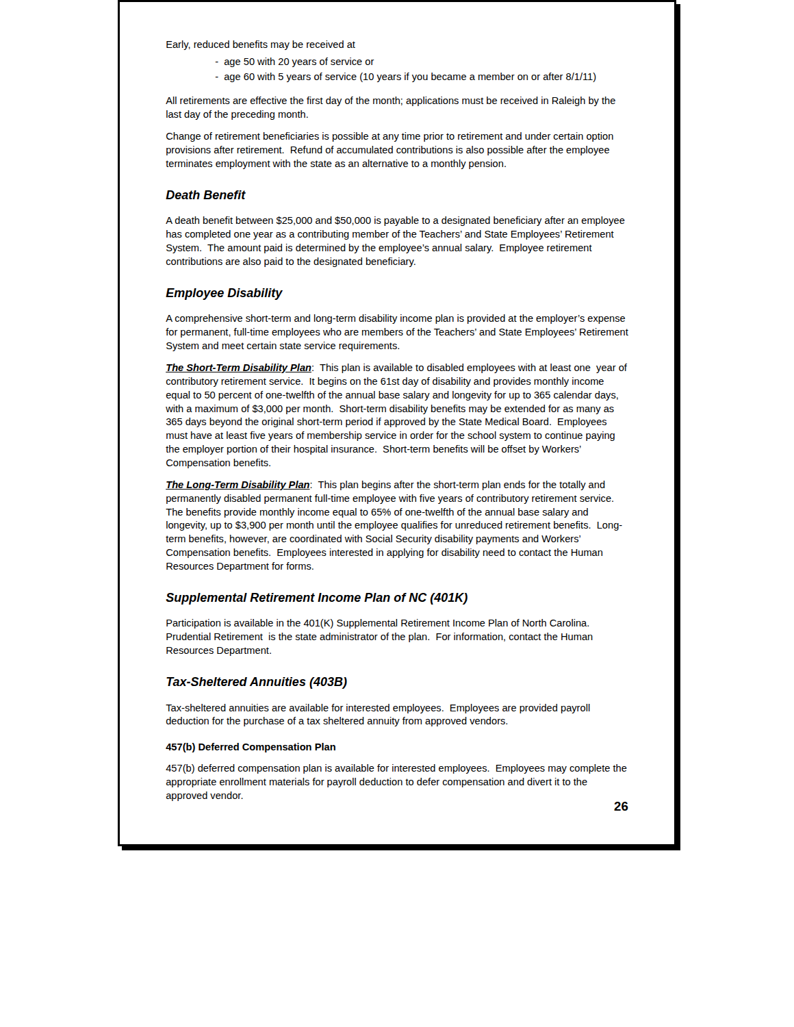Early, reduced benefits may be received at
- age 50 with 20 years of service or
- age 60 with 5 years of service (10 years if you became a member on or after 8/1/11)
All retirements are effective the first day of the month; applications must be received in Raleigh by the last day of the preceding month.
Change of retirement beneficiaries is possible at any time prior to retirement and under certain option provisions after retirement. Refund of accumulated contributions is also possible after the employee terminates employment with the state as an alternative to a monthly pension.
Death Benefit
A death benefit between $25,000 and $50,000 is payable to a designated beneficiary after an employee has completed one year as a contributing member of the Teachers’ and State Employees’ Retirement System. The amount paid is determined by the employee’s annual salary. Employee retirement contributions are also paid to the designated beneficiary.
Employee Disability
A comprehensive short-term and long-term disability income plan is provided at the employer’s expense for permanent, full-time employees who are members of the Teachers’ and State Employees’ Retirement System and meet certain state service requirements.
The Short-Term Disability Plan: This plan is available to disabled employees with at least one year of contributory retirement service. It begins on the 61st day of disability and provides monthly income equal to 50 percent of one-twelfth of the annual base salary and longevity for up to 365 calendar days, with a maximum of $3,000 per month. Short-term disability benefits may be extended for as many as 365 days beyond the original short-term period if approved by the State Medical Board. Employees must have at least five years of membership service in order for the school system to continue paying the employer portion of their hospital insurance. Short-term benefits will be offset by Workers’ Compensation benefits.
The Long-Term Disability Plan: This plan begins after the short-term plan ends for the totally and permanently disabled permanent full-time employee with five years of contributory retirement service. The benefits provide monthly income equal to 65% of one-twelfth of the annual base salary and longevity, up to $3,900 per month until the employee qualifies for unreduced retirement benefits. Long-term benefits, however, are coordinated with Social Security disability payments and Workers’ Compensation benefits. Employees interested in applying for disability need to contact the Human Resources Department for forms.
Supplemental Retirement Income Plan of NC (401K)
Participation is available in the 401(K) Supplemental Retirement Income Plan of North Carolina. Prudential Retirement is the state administrator of the plan. For information, contact the Human Resources Department.
Tax-Sheltered Annuities (403B)
Tax-sheltered annuities are available for interested employees. Employees are provided payroll deduction for the purchase of a tax sheltered annuity from approved vendors.
457(b) Deferred Compensation Plan
457(b) deferred compensation plan is available for interested employees. Employees may complete the appropriate enrollment materials for payroll deduction to defer compensation and divert it to the approved vendor.
26